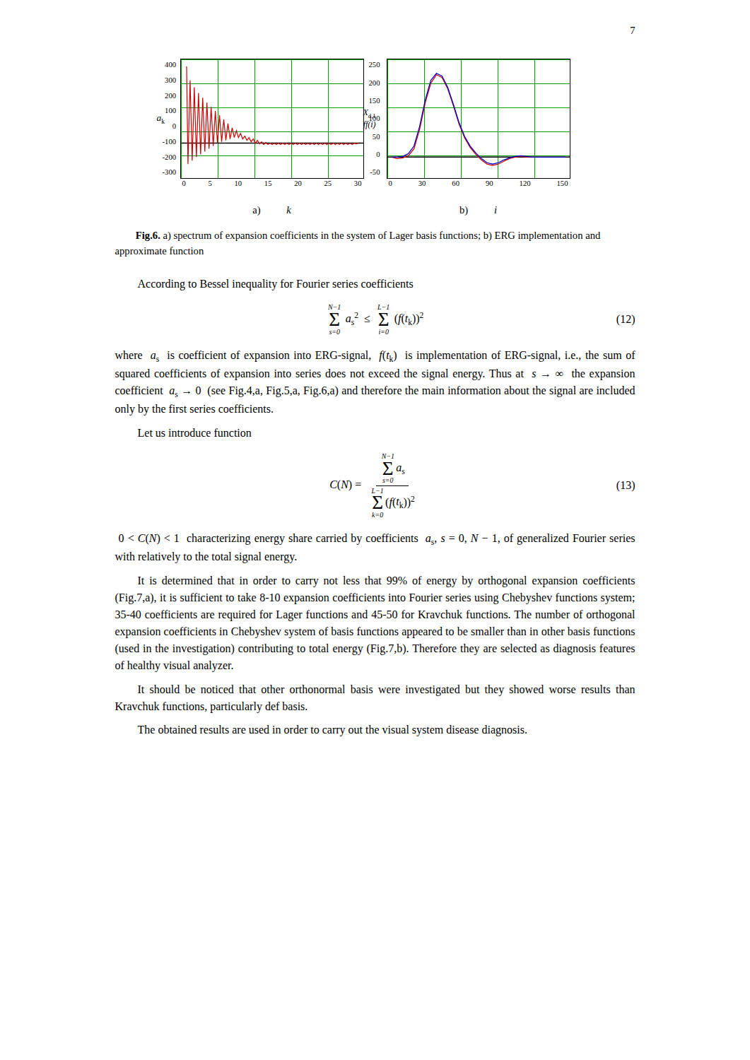7
4003002001000-100-200-300
ak
051015202530
a)k
250200150100500-50
Xd,1
ff(i)
0306090120150
b)i
Fig.6. a) spectrum of expansion coefficients in the system of Lager basis functions; b) ERG implementation and approximate function
According to Bessel inequality for Fourier series coefficients
N−1 Σs=0 as2 ≤ L−1 Σi=0 (f(tk))2
(12)
where as is coefficient of expansion into ERG-signal, f(tk) is implementation of ERG-signal, i.e., the sum of squared coefficients of expansion into series does not exceed the signal energy. Thus at s → ∞ the expansion coefficient as → 0 (see Fig.4,a, Fig.5,a, Fig.6,a) and therefore the main information about the signal are included only by the first series coefficients.
Let us introduce function
C(N) = N−1 Σs=0 as L−1 Σk=0(f(tk))2
(13)
0 < C(N) < 1 characterizing energy share carried by coefficients as, s = 0, N − 1, of generalized Fourier series with relatively to the total signal energy.
It is determined that in order to carry not less that 99% of energy by orthogonal expansion coefficients (Fig.7,a), it is sufficient to take 8-10 expansion coefficients into Fourier series using Chebyshev functions system; 35-40 coefficients are required for Lager functions and 45-50 for Kravchuk functions. The number of orthogonal expansion coefficients in Chebyshev system of basis functions appeared to be smaller than in other basis functions (used in the investigation) contributing to total energy (Fig.7,b). Therefore they are selected as diagnosis features of healthy visual analyzer.
It should be noticed that other orthonormal basis were investigated but they showed worse results than Kravchuk functions, particularly def basis.
The obtained results are used in order to carry out the visual system disease diagnosis.